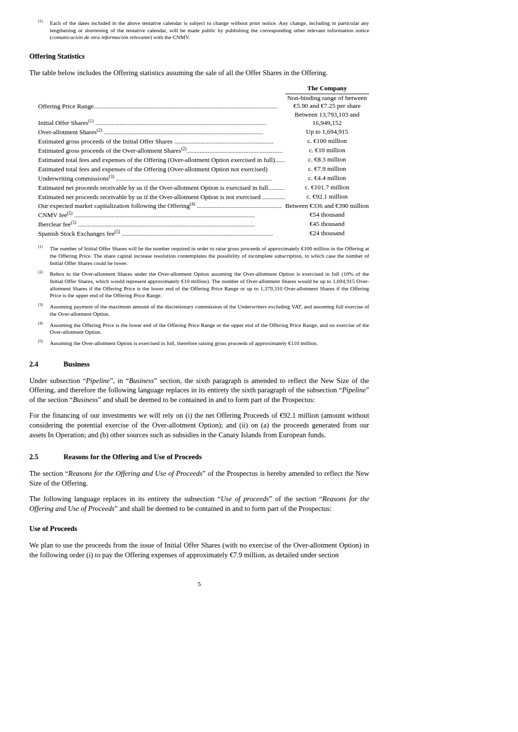(1)
Each of the dates included in the above tentative calendar is subject to change without prior notice. Any change, including in particular any lengthening or shortening of the tentative calendar, will be made public by publishing the corresponding other relevant information notice (comunicación de otra información relevante) with the CNMV.
Offering Statistics
The table below includes the Offering statistics assuming the sale of all the Offer Shares in the Offering.
| | The Company |
| Offering Price Range ................................................................................................................. | Non-binding range of between €5.90 and €7.25 per share |
| Initial Offer Shares (1) ......................................................................................................... | Between 13,793,103 and 16,949,152 |
| Over-allotment Shares (2) .................................................................................................. | Up to 1,694,915 |
| Estimated gross proceeds of the Initial Offer Shares ............................................................. | c. €100 million |
| Estimated gross proceeds of the Over-allotment Shares (2) ........................................................... | c. €10 million |
| Estimated total fees and expenses of the Offering (Over-allotment Option exercised in full) ...... | c. €8.3 million |
| Estimated total fees and expenses of the Offering (Over-allotment Option not exercised) | c. €7.9 million |
| Underwriting commissions (3) ................................................................................................ | c. €4.4 million |
| Estimated net proceeds receivable by us if the Over-allotment Option is exercised in full .......... | c. €101.7 million |
| Estimated net proceeds receivable by us if the Over-allotment Option is not exercised .............. | c. €92.1 million |
| Our expected market capitalization following the Offering (4) .................................................... | Between €336 and €390 million |
| CNMV fee (5) ............................................................................................................... | €54 thousand |
| Iberclear fee (5) ............................................................................................................. | €45 thousand |
| Spanish Stock Exchanges fee (5) ............................................................................................. | €24 thousand |
(1)
The number of Initial Offer Shares will be the number required in order to raise gross proceeds of approximately €100 million in the Offering at the Offering Price. The share capital increase resolution contemplates the possibility of incomplete subscription, in which case the number of Initial Offer Shares could be lower.
(2)
Refers to the Over-allotment Shares under the Over-allotment Option assuming the Over-allotment Option is exercised in full (10% of the Initial Offer Shares, which would represent approximately €10 million). The number of Over-allotment Shares would be up to 1,694,915 Over-allotment Shares if the Offering Price is the lower end of the Offering Price Range or up to 1,379,310 Over-allotment Shares if the Offering Price is the upper end of the Offering Price Range.
(3)
Assuming payment of the maximum amount of the discretionary commission of the Underwriters excluding VAT, and assuming full exercise of the Over-allotment Option.
(4)
Assuming the Offering Price is the lower end of the Offering Price Range or the upper end of the Offering Price Range, and no exercise of the Over-allotment Option.
(5)
Assuming the Over-allotment Option is exercised in full, therefore raising gross proceeds of approximately €110 million.
2.4
Business
Under subsection “Pipeline”, in “Business” section, the sixth paragraph is amended to reflect the New Size of the Offering, and therefore the following language replaces in its entirety the sixth paragraph of the subsection “Pipeline” of the section “Business” and shall be deemed to be contained in and to form part of the Prospectus:
For the financing of our investments we will rely on (i) the net Offering Proceeds of €92.1 million (amount without considering the potential exercise of the Over-allotment Option); and (ii) on (a) the proceeds generated from our assets In Operation; and (b) other sources such as subsidies in the Canary Islands from European funds.
2.5
Reasons for the Offering and Use of Proceeds
The section “Reasons for the Offering and Use of Proceeds” of the Prospectus is hereby amended to reflect the New Size of the Offering.
The following language replaces in its entirety the subsection “Use of proceeds” of the section “Reasons for the Offering and Use of Proceeds” and shall be deemed to be contained in and to form part of the Prospectus:
Use of Proceeds
We plan to use the proceeds from the issue of Initial Offer Shares (with no exercise of the Over-allotment Option) in the following order (i) to pay the Offering expenses of approximately €7.9 million, as detailed under section
5